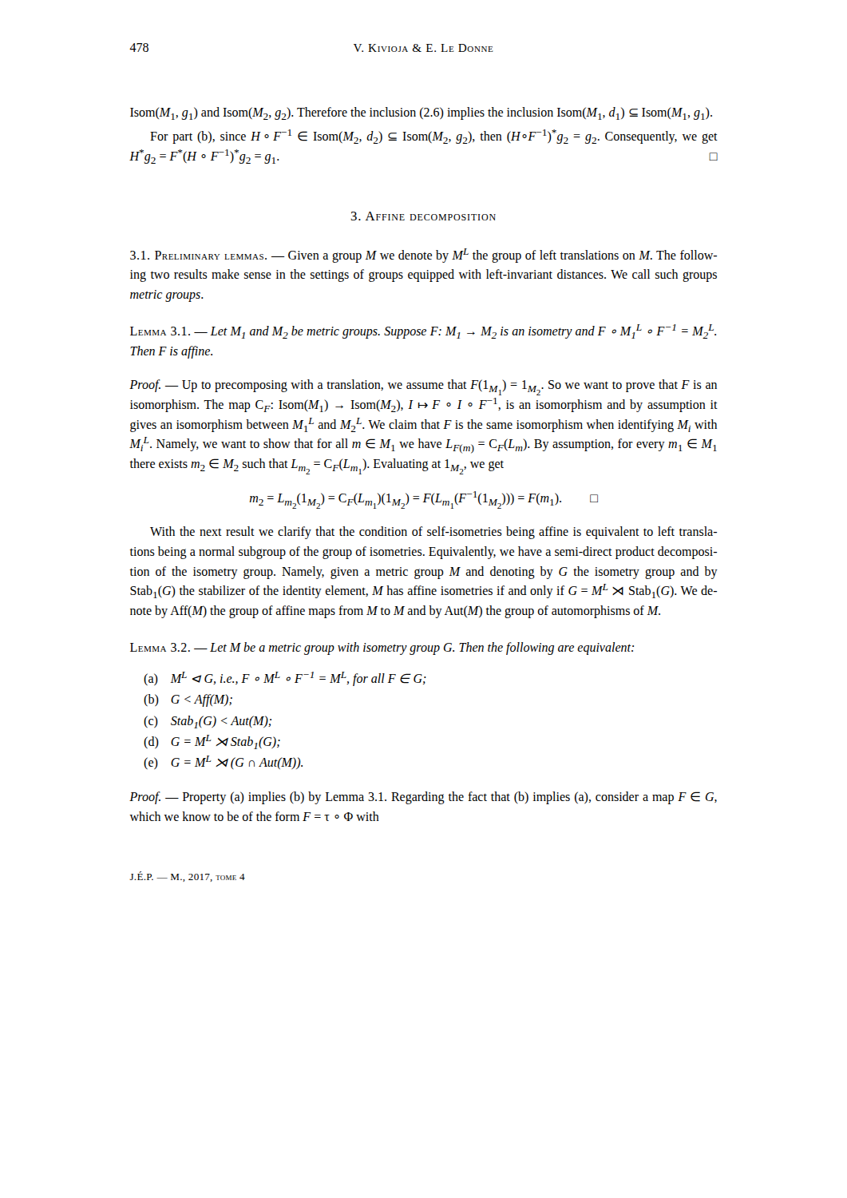478 V. Kivioja & E. Le Donne 478
Isom(M1, g1) and Isom(M2, g2). Therefore the inclusion (2.6) implies the inclusion Isom(M1, d1) ⊆ Isom(M1, g1).
For part (b), since H ∘ F−1 ∈ Isom(M2, d2) ⊆ Isom(M2, g2), then (H∘F−1)*g2 = g2. Consequently, we get H*g2 = F*(H ∘ F−1)*g2 = g1. □
3. Affine decomposition
3.1. Preliminary lemmas. — Given a group M we denote by ML the group of left translations on M. The following two results make sense in the settings of groups equipped with left-invariant distances. We call such groups metric groups.
Lemma 3.1. — Let M1 and M2 be metric groups. Suppose F: M1 → M2 is an isometry and F ∘ M1L ∘ F−1 = M2L. Then F is affine.
Proof. — Up to precomposing with a translation, we assume that F(1M1) = 1M2. So we want to prove that F is an isomorphism. The map CF: Isom(M1) → Isom(M2), I ↦ F ∘ I ∘ F−1, is an isomorphism and by assumption it gives an isomorphism between M1L and M2L. We claim that F is the same isomorphism when identifying Mi with MiL. Namely, we want to show that for all m ∈ M1 we have LF(m) = CF(Lm). By assumption, for every m1 ∈ M1 there exists m2 ∈ M2 such that Lm2 = CF(Lm1). Evaluating at 1M2, we get
m2 = Lm2(1M2) = CF(Lm1)(1M2) = F(Lm1(F−1(1M2))) = F(m1).□
With the next result we clarify that the condition of self-isometries being affine is equivalent to left translations being a normal subgroup of the group of isometries. Equivalently, we have a semi-direct product decomposition of the isometry group. Namely, given a metric group M and denoting by G the isometry group and by Stab1(G) the stabilizer of the identity element, M has affine isometries if and only if G = ML ⋊ Stab1(G). We denote by Aff(M) the group of affine maps from M to M and by Aut(M) the group of automorphisms of M.
Lemma 3.2. — Let M be a metric group with isometry group G. Then the following are equivalent:
ML ⊲ G, i.e., F ∘ ML ∘ F−1 = ML, for all F ∈ G;
G < Aff(M);
Stab1(G) < Aut(M);
G = ML ⋊ Stab1(G);
G = ML ⋊ (G ∩ Aut(M)).
Proof. — Property (a) implies (b) by Lemma 3.1. Regarding the fact that (b) implies (a), consider a map F ∈ G, which we know to be of the form F = τ ∘ Φ with
J.É.P. — M., 2017, tome 4